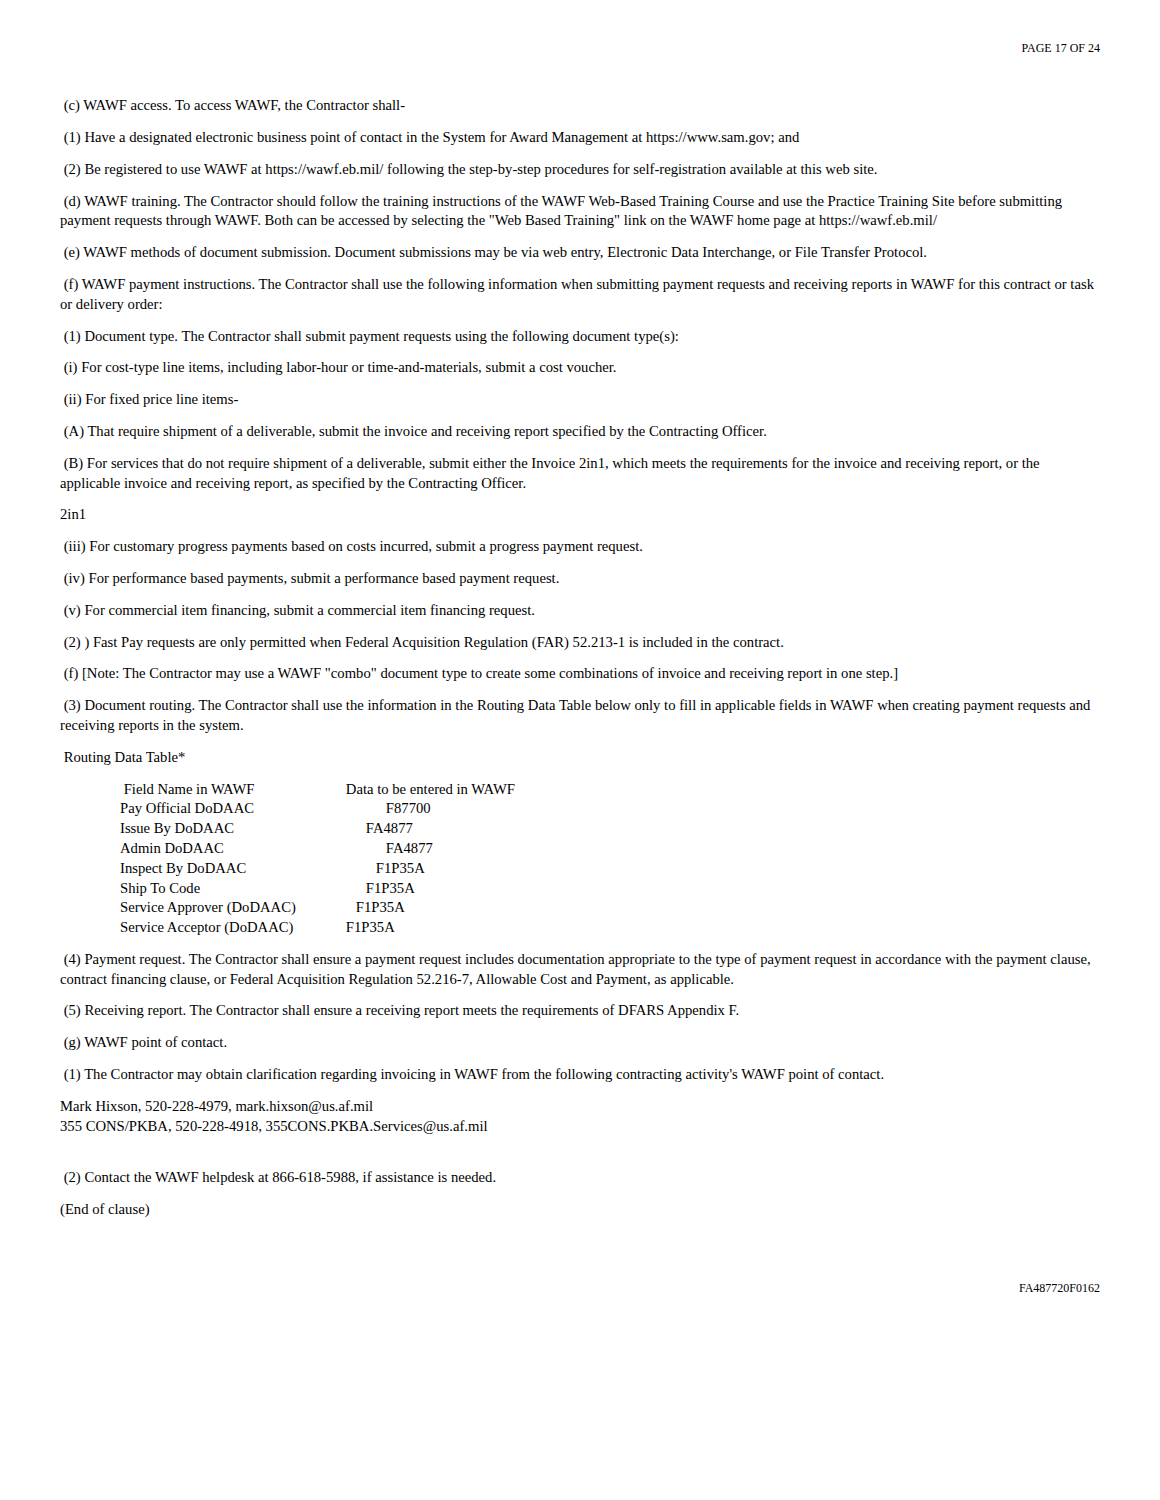PAGE 17 OF 24
(c) WAWF access. To access WAWF, the Contractor shall-
(1) Have a designated electronic business point of contact in the System for Award Management at https://www.sam.gov; and
(2) Be registered to use WAWF at https://wawf.eb.mil/ following the step-by-step procedures for self-registration available at this web site.
(d) WAWF training. The Contractor should follow the training instructions of the WAWF Web-Based Training Course and use the Practice Training Site before submitting payment requests through WAWF. Both can be accessed by selecting the "Web Based Training" link on the WAWF home page at https://wawf.eb.mil/
(e) WAWF methods of document submission. Document submissions may be via web entry, Electronic Data Interchange, or File Transfer Protocol.
(f) WAWF payment instructions. The Contractor shall use the following information when submitting payment requests and receiving reports in WAWF for this contract or task or delivery order:
(1) Document type. The Contractor shall submit payment requests using the following document type(s):
(i) For cost-type line items, including labor-hour or time-and-materials, submit a cost voucher.
(ii) For fixed price line items-
(A) That require shipment of a deliverable, submit the invoice and receiving report specified by the Contracting Officer.
(B) For services that do not require shipment of a deliverable, submit either the Invoice 2in1, which meets the requirements for the invoice and receiving report, or the applicable invoice and receiving report, as specified by the Contracting Officer.
2in1
(iii) For customary progress payments based on costs incurred, submit a progress payment request.
(iv) For performance based payments, submit a performance based payment request.
(v) For commercial item financing, submit a commercial item financing request.
(2) ) Fast Pay requests are only permitted when Federal Acquisition Regulation (FAR) 52.213-1 is included in the contract.
(f) [Note: The Contractor may use a WAWF "combo" document type to create some combinations of invoice and receiving report in one step.]
(3) Document routing. The Contractor shall use the information in the Routing Data Table below only to fill in applicable fields in WAWF when creating payment requests and receiving reports in the system.
Routing Data Table*
| Field Name in WAWF | Data to be entered in WAWF |
| Pay Official DoDAAC | F87700 |
| Issue By DoDAAC | FA4877 |
| Admin DoDAAC | FA4877 |
| Inspect By DoDAAC | F1P35A |
| Ship To Code | F1P35A |
| Service Approver (DoDAAC) | F1P35A |
| Service Acceptor (DoDAAC) | F1P35A |
(4) Payment request. The Contractor shall ensure a payment request includes documentation appropriate to the type of payment request in accordance with the payment clause, contract financing clause, or Federal Acquisition Regulation 52.216-7, Allowable Cost and Payment, as applicable.
(5) Receiving report. The Contractor shall ensure a receiving report meets the requirements of DFARS Appendix F.
(g) WAWF point of contact.
(1) The Contractor may obtain clarification regarding invoicing in WAWF from the following contracting activity's WAWF point of contact.
Mark Hixson, 520-228-4979, mark.hixson@us.af.mil
355 CONS/PKBA, 520-228-4918, 355CONS.PKBA.Services@us.af.mil
(2) Contact the WAWF helpdesk at 866-618-5988, if assistance is needed.
(End of clause)
FA487720F0162